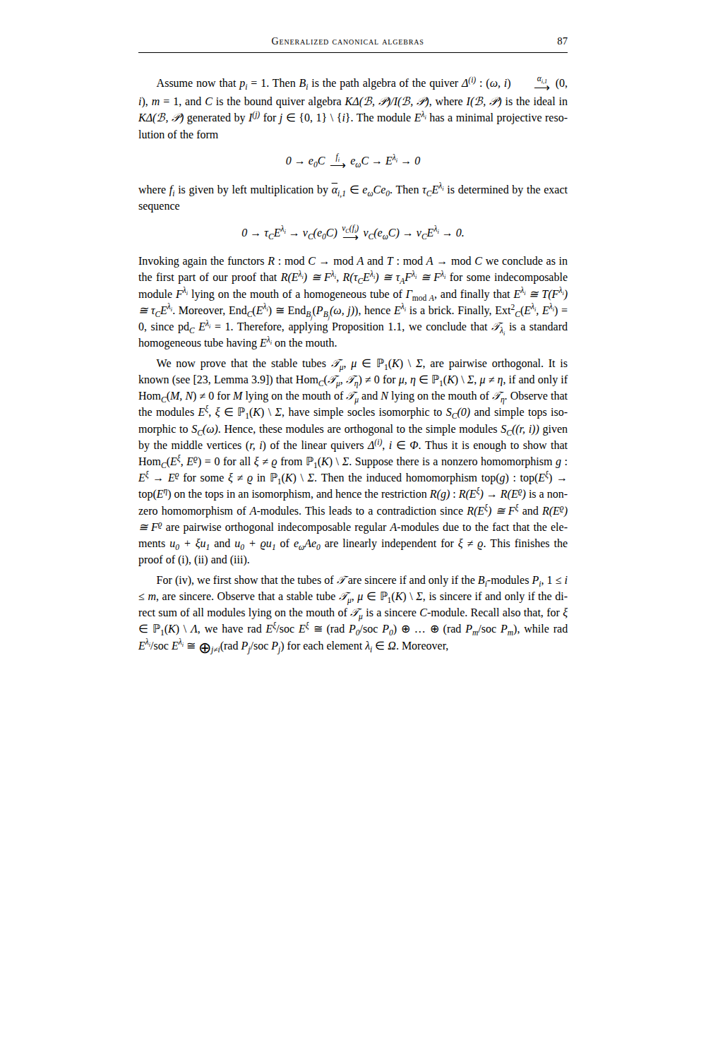Generalized canonical algebras 87
Assume now that pi = 1. Then Bi is the path algebra of the quiver Δ(i) : (ω, i) αi,1⟶ (0, i), m = 1, and C is the bound quiver algebra KΔ(ℬ, 𝒫)/I(ℬ, 𝒫), where I(ℬ, 𝒫) is the ideal in KΔ(ℬ, 𝒫) generated by I(j) for j ∈ {0, 1} \ {i}. The module Eλi has a minimal projective resolution of the form
0 → e0C fi⟶ eωC → Eλi → 0
where fi is given by left multiplication by αi,1 ∈ eωCe0. Then τCEλi is determined by the exact sequence
0 → τCEλi → νC(e0C) νC(fi)⟶ νC(eωC) → νCEλi → 0.
Invoking again the functors R : mod C → mod A and T : mod A → mod C we conclude as in the first part of our proof that R(Eλi) ≅ Fλi, R(τCEλi) ≅ τAFλi ≅ Fλi for some indecomposable module Fλi lying on the mouth of a homogeneous tube of Γmod A, and finally that Eλi ≅ T(Fλi) ≅ τCEλi. Moreover, EndC(Eλi) ≅ EndBj(PBj(ω, j)), hence Eλi is a brick. Finally, Ext 2C(Eλi, Eλi) = 0, since pdC Eλi = 1. Therefore, apply­ing Proposition 1.1, we conclude that 𝒯λi is a standard homogeneous tube having Eλi on the mouth.
We now prove that the stable tubes 𝒯μ, μ ∈ ℙ1(K) \ Σ, are pair­wise orthogonal. It is known (see [23, Lemma 3.9]) that HomC(𝒯μ, 𝒯η) ≠ 0 for μ, η ∈ ℙ1(K) \ Σ, μ ≠ η, if and only if HomC(M, N) ≠ 0 for M lying on the mouth of 𝒯μ and N lying on the mouth of 𝒯η. Observe that the modules Eξ, ξ ∈ ℙ1(K) \ Σ, have simple socles isomorphic to SC(0) and simple tops isomorphic to SC(ω). Hence, these modules are orthogonal to the simple modules SC((r, i)) given by the middle vertices (r, i) of the linear quivers Δ(i), i ∈ Φ. Thus it is enough to show that HomC(Eξ, Eϱ) = 0 for all ξ ≠ ϱ from ℙ1(K) \ Σ. Suppose there is a nonzero homomorphism g : Eξ → Eϱ for some ξ ≠ ϱ in ℙ1(K) \ Σ. Then the induced homomorphism top(g) : top(Eξ) → top(Eη) on the tops in an isomorphism, and hence the restriction R(g) : R(Eξ) → R(Eϱ) is a nonzero homomorphism of A-modules. This leads to a contradiction since R(Eξ) ≅ Fξ and R(Eϱ) ≅ Fϱ are pairwise orthogonal indecomposable reg­ular A-modules due to the fact that the elements u0 + ξu1 and u0 + ϱu1 of eωAe0 are linearly independent for ξ ≠ ϱ. This finishes the proof of (i), (ii) and (iii).
For (iv), we first show that the tubes of 𝒯 are sincere if and only if the Bi-modules Pi, 1 ≤ i ≤ m, are sincere. Observe that a stable tube 𝒯μ, μ ∈ ℙ1(K) \ Σ, is sincere if and only if the direct sum of all modules lying on the mouth of 𝒯μ is a sincere C-module. Recall also that, for ξ ∈ ℙ1(K) \ Λ, we have rad Eξ/soc Eξ ≅ (rad P0/soc P0) ⊕ … ⊕ (rad Pm/soc Pm), while rad Eλi/soc Eλi ≅ ⊕j≠i(rad Pj/soc Pj) for each element λi ∈ Ω. Moreover,